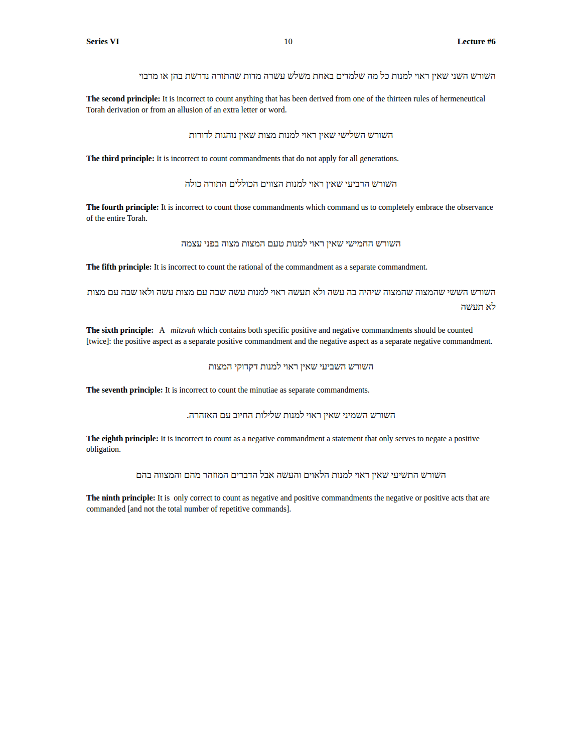Series VI 10 Lecture #6
השורש השני שאין ראוי למנות כל מה שלמדים באחת משלש עשרה מדות שהתורה נדרשת בהן או מרבוי
The second principle: It is incorrect to count anything that has been derived from one of the thirteen rules of hermeneutical Torah derivation or from an allusion of an extra letter or word.
השורש השלישי שאין ראוי למנות מצות שאין נוהגות לדורות
The third principle: It is incorrect to count commandments that do not apply for all generations.
השורש הרביעי שאין ראוי למנות הצווים הכוללים התורה כולה
The fourth principle: It is incorrect to count those commandments which command us to completely embrace the observance of the entire Torah.
השורש החמישי שאין ראוי למנות טעם המצות מצוה בפני עצמה
The fifth principle: It is incorrect to count the rational of the commandment as a separate commandment.
השורש הששי שהמצוה שהמצוה שיהיה בה עשה ולא תעשה ראוי למנות עשה שבה עם מצות עשה ולאו שבה עם מצות לא תעשה
The sixth principle: A mitzvah which contains both specific positive and negative commandments should be counted [twice]: the positive aspect as a separate positive commandment and the negative aspect as a separate negative commandment.
השורש השביעי שאין ראוי למנות דקדוקי המצות
The seventh principle: It is incorrect to count the minutiae as separate commandments.
השורש השמיני שאין ראוי למנות שלילות החיוב עם האזהרה.
The eighth principle: It is incorrect to count as a negative commandment a statement that only serves to negate a positive obligation.
השורש התשיעי שאין ראוי למנות הלאוים והעשה אבל הדברים המוזהר מהם והמצווה בהם
The ninth principle: It is only correct to count as negative and positive commandments the negative or positive acts that are commanded [and not the total number of repetitive commands].